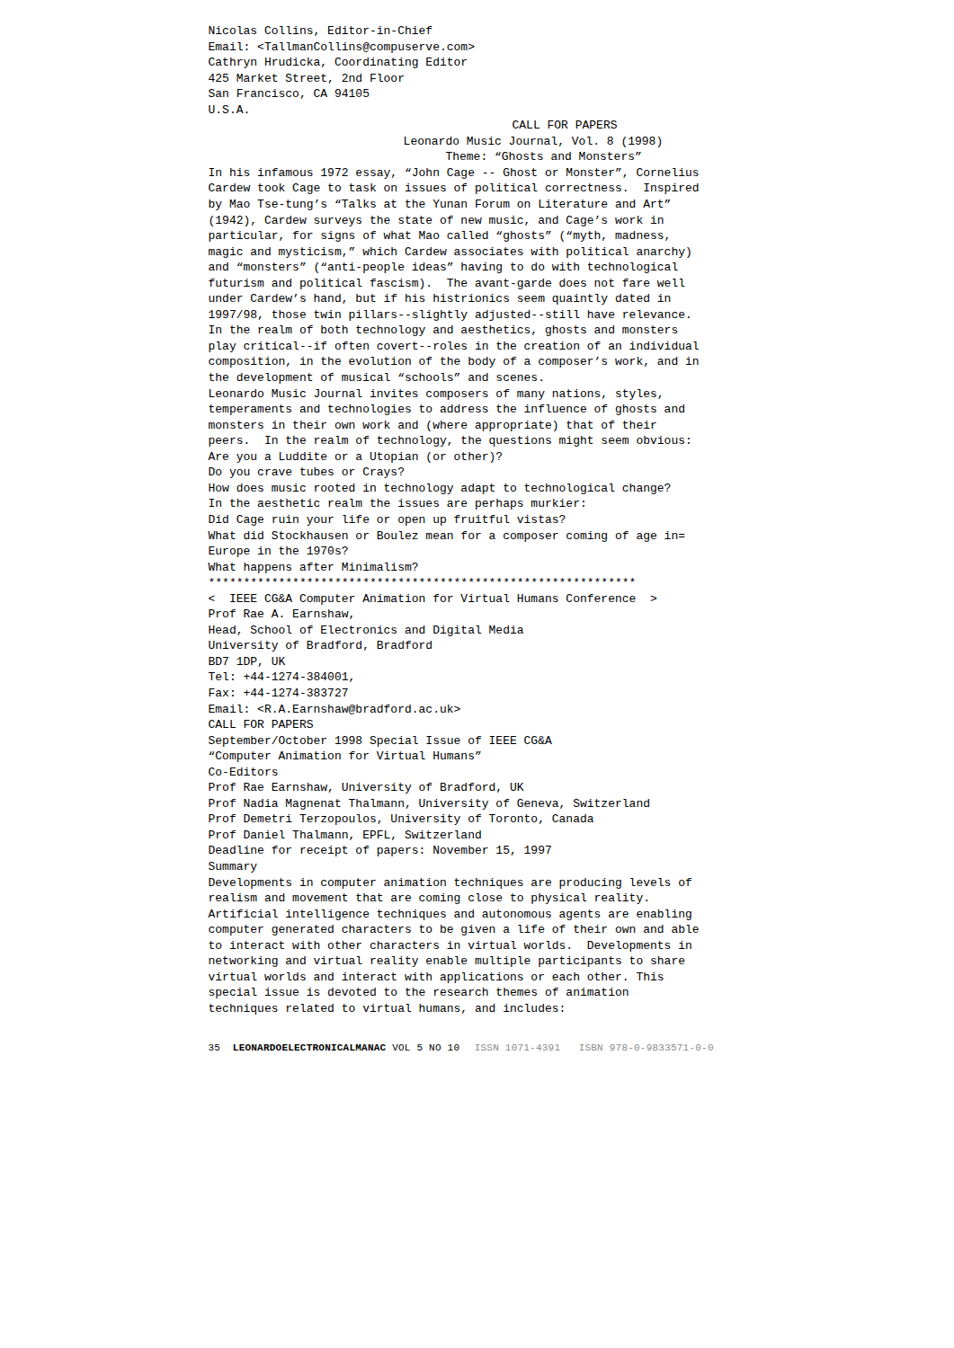Nicolas Collins, Editor-in-Chief
Email: <TallmanCollins@compuserve.com>
Cathryn Hrudicka, Coordinating Editor
425 Market Street, 2nd Floor
San Francisco, CA 94105
U.S.A.
                         CALL FOR PAPERS
                Leonardo Music Journal, Vol. 8 (1998)
                   Theme: “Ghosts and Monsters”
In his infamous 1972 essay, “John Cage -- Ghost or Monster”, Cornelius
Cardew took Cage to task on issues of political correctness.  Inspired
by Mao Tse-tung’s “Talks at the Yunan Forum on Literature and Art”
(1942), Cardew surveys the state of new music, and Cage’s work in
particular, for signs of what Mao called “ghosts” (“myth, madness,
magic and mysticism,” which Cardew associates with political anarchy)
and “monsters” (“anti-people ideas” having to do with technological
futurism and political fascism).  The avant-garde does not fare well
under Cardew’s hand, but if his histrionics seem quaintly dated in
1997/98, those twin pillars--slightly adjusted--still have relevance.
In the realm of both technology and aesthetics, ghosts and monsters
play critical--if often covert--roles in the creation of an individual
composition, in the evolution of the body of a composer’s work, and in
the development of musical “schools” and scenes.
Leonardo Music Journal invites composers of many nations, styles,
temperaments and technologies to address the influence of ghosts and
monsters in their own work and (where appropriate) that of their
peers.  In the realm of technology, the questions might seem obvious:
Are you a Luddite or a Utopian (or other)?
Do you crave tubes or Crays?
How does music rooted in technology adapt to technological change?
In the aesthetic realm the issues are perhaps murkier:
Did Cage ruin your life or open up fruitful vistas?
What did Stockhausen or Boulez mean for a composer coming of age in=
Europe in the 1970s?
What happens after Minimalism?
*************************************************************
<  IEEE CG&A Computer Animation for Virtual Humans Conference  >
Prof Rae A. Earnshaw,
Head, School of Electronics and Digital Media
University of Bradford, Bradford
BD7 1DP, UK
Tel: +44-1274-384001,
Fax: +44-1274-383727
Email: <R.A.Earnshaw@bradford.ac.uk>
CALL FOR PAPERS
September/October 1998 Special Issue of IEEE CG&A
“Computer Animation for Virtual Humans”
Co-Editors
Prof Rae Earnshaw, University of Bradford, UK
Prof Nadia Magnenat Thalmann, University of Geneva, Switzerland
Prof Demetri Terzopoulos, University of Toronto, Canada
Prof Daniel Thalmann, EPFL, Switzerland
Deadline for receipt of papers: November 15, 1997
Summary
Developments in computer animation techniques are producing levels of
realism and movement that are coming close to physical reality.
Artificial intelligence techniques and autonomous agents are enabling
computer generated characters to be given a life of their own and able
to interact with other characters in virtual worlds.  Developments in
networking and virtual reality enable multiple participants to share
virtual worlds and interact with applications or each other. This
special issue is devoted to the research themes of animation
techniques related to virtual humans, and includes:
35 LEONARDOELECTRONICALMANAC VOL 5 NO 10ISSN 1071-4391 ISBN 978-0-9833571-0-0